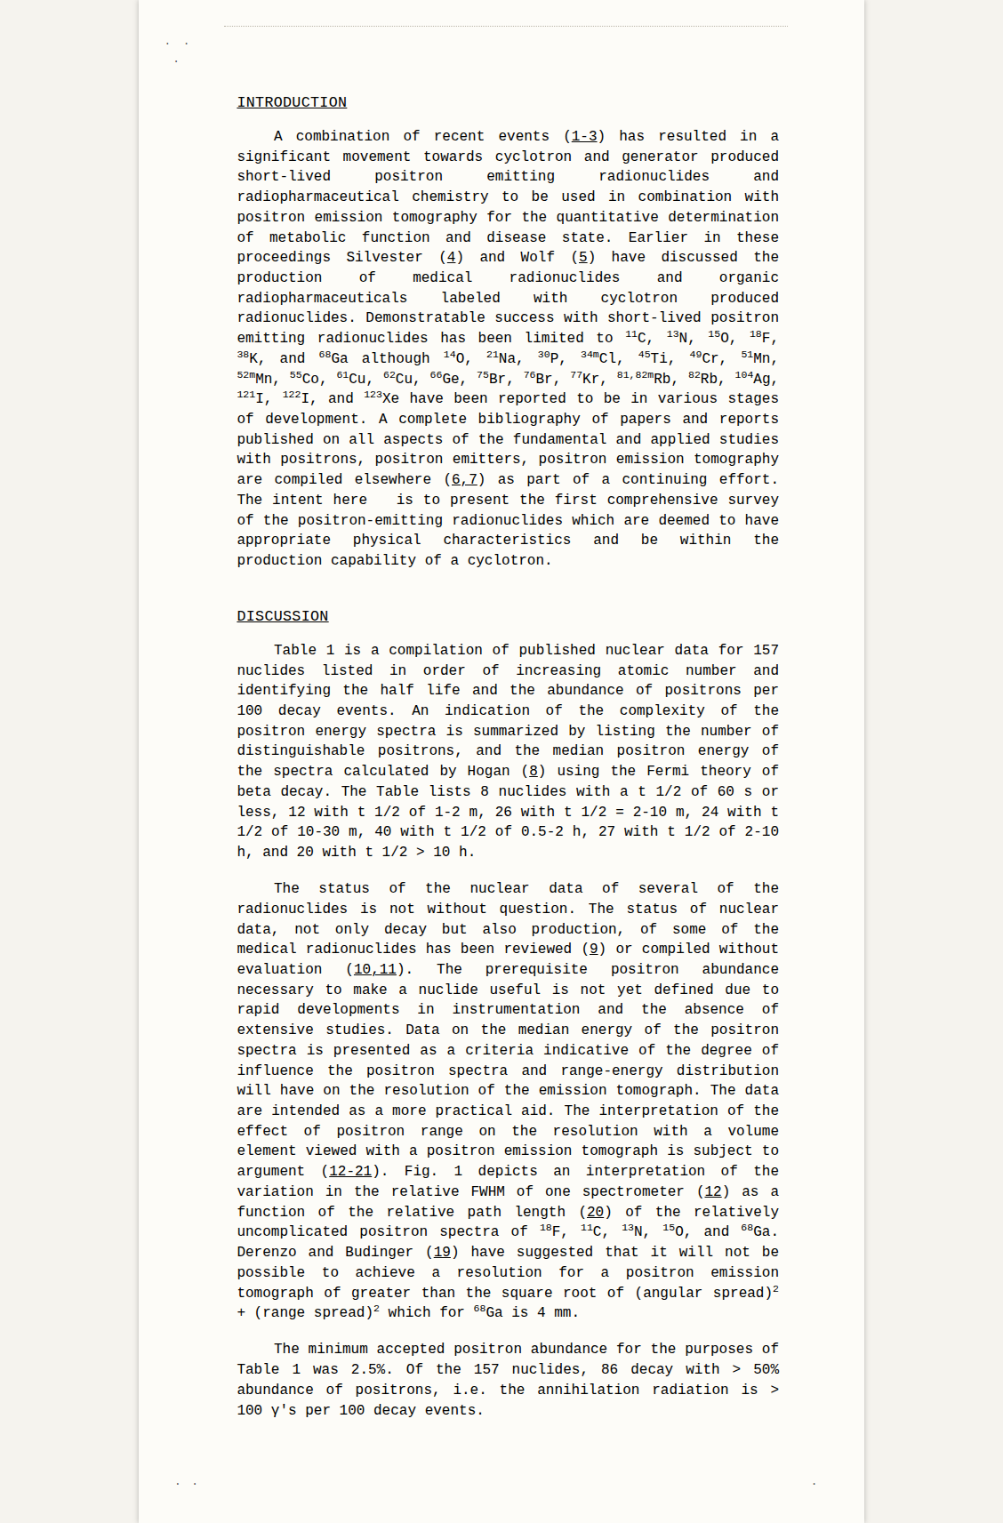. . . . . .
INTRODUCTION
A combination of recent events (1-3) has resulted in a significant movement towards cyclotron and generator produced short-lived positron emitting radionuclides and radiopharmaceutical chemistry to be used in combination with positron emission tomography for the quantitative determination of metabolic function and disease state. Earlier in these proceedings Silvester (4) and Wolf (5) have discussed the production of medical radionuclides and organic radiopharmaceuticals labeled with cyclotron produced radionuclides. Demonstratable success with short-lived positron emitting radionuclides has been limited to 11C, 13N, 15O, 18F, 38K, and 68Ga although 14O, 21Na, 30P, 34mCl, 45Ti, 49Cr, 51Mn, 52mMn, 55Co, 61Cu, 62Cu, 66Ge, 75Br, 76Br, 77Kr, 81,82mRb, 82Rb, 104Ag, 121I, 122I, and 123Xe have been reported to be in various stages of development. A complete bibliography of papers and reports published on all aspects of the fundamental and applied studies with positrons, positron emitters, positron emission tomography are compiled elsewhere (6,7) as part of a continuing effort. The intent here is to present the first comprehensive survey of the positron-emitting radionuclides which are deemed to have appropriate physical characteristics and be within the production capability of a cyclotron.
DISCUSSION
Table 1 is a compilation of published nuclear data for 157 nuclides listed in order of increasing atomic number and identifying the half life and the abundance of positrons per 100 decay events. An indication of the complexity of the positron energy spectra is summarized by listing the number of distinguishable positrons, and the median positron energy of the spectra calculated by Hogan (8) using the Fermi theory of beta decay. The Table lists 8 nuclides with a t 1/2 of 60 s or less, 12 with t 1/2 of 1-2 m, 26 with t 1/2 = 2-10 m, 24 with t 1/2 of 10-30 m, 40 with t 1/2 of 0.5-2 h, 27 with t 1/2 of 2-10 h, and 20 with t 1/2 > 10 h.
The status of the nuclear data of several of the radionuclides is not without question. The status of nuclear data, not only decay but also production, of some of the medical radionuclides has been reviewed (9) or compiled without evaluation (10,11). The prerequisite positron abundance necessary to make a nuclide useful is not yet defined due to rapid developments in instrumentation and the absence of extensive studies. Data on the median energy of the positron spectra is presented as a criteria indicative of the degree of influence the positron spectra and range-energy distribution will have on the resolution of the emission tomograph. The data are intended as a more practical aid. The interpretation of the effect of positron range on the resolution with a volume element viewed with a positron emission tomograph is subject to argument (12-21). Fig. 1 depicts an interpretation of the variation in the relative FWHM of one spectrometer (12) as a function of the relative path length (20) of the relatively uncomplicated positron spectra of 18F, 11C, 13N, 15O, and 68Ga. Derenzo and Budinger (19) have suggested that it will not be possible to achieve a resolution for a positron emission tomograph of greater than the square root of (angular spread)2 + (range spread)2 which for 68Ga is 4 mm.
The minimum accepted positron abundance for the purposes of Table 1 was 2.5%. Of the 157 nuclides, 86 decay with > 50% abundance of positrons, i.e. the annihilation radiation is > 100 γ's per 100 decay events.